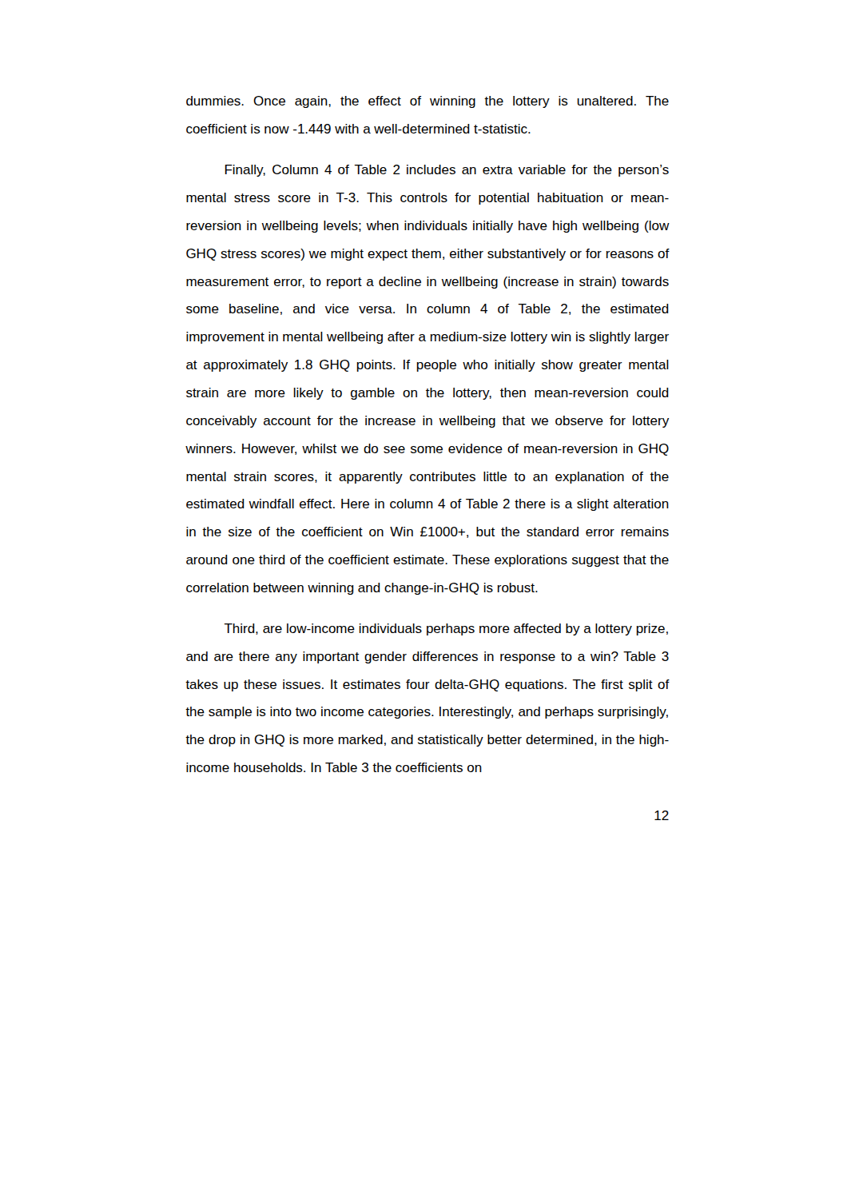dummies. Once again, the effect of winning the lottery is unaltered. The coefficient is now -1.449 with a well-determined t-statistic.
Finally, Column 4 of Table 2 includes an extra variable for the person’s mental stress score in T-3. This controls for potential habituation or mean-reversion in wellbeing levels; when individuals initially have high wellbeing (low GHQ stress scores) we might expect them, either substantively or for reasons of measurement error, to report a decline in wellbeing (increase in strain) towards some baseline, and vice versa. In column 4 of Table 2, the estimated improvement in mental wellbeing after a medium-size lottery win is slightly larger at approximately 1.8 GHQ points. If people who initially show greater mental strain are more likely to gamble on the lottery, then mean-reversion could conceivably account for the increase in wellbeing that we observe for lottery winners. However, whilst we do see some evidence of mean-reversion in GHQ mental strain scores, it apparently contributes little to an explanation of the estimated windfall effect. Here in column 4 of Table 2 there is a slight alteration in the size of the coefficient on Win £1000+, but the standard error remains around one third of the coefficient estimate. These explorations suggest that the correlation between winning and change-in-GHQ is robust.
Third, are low-income individuals perhaps more affected by a lottery prize, and are there any important gender differences in response to a win? Table 3 takes up these issues. It estimates four delta-GHQ equations. The first split of the sample is into two income categories. Interestingly, and perhaps surprisingly, the drop in GHQ is more marked, and statistically better determined, in the high-income households. In Table 3 the coefficients on
12